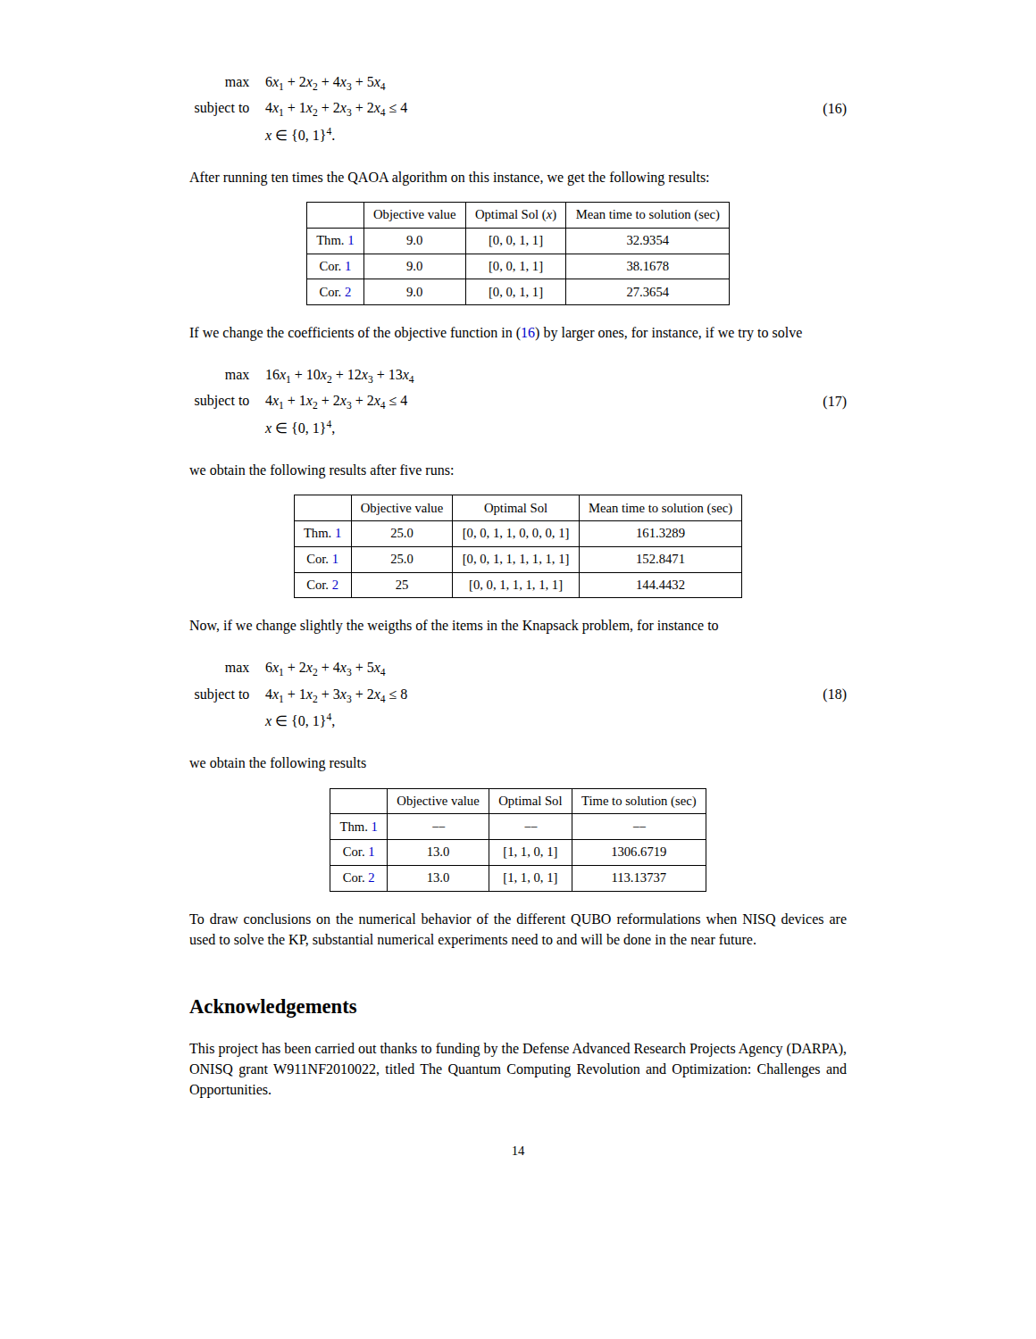| max | 6 x 1 + 2 x 2 + 4 x 3 + 5 x 4 |
| subject to | 4 x 1 + 1 x 2 + 2 x 3 + 2 x 4 ≤ 4 |
| | x ∈ {0, 1} 4 . |
(16)
After running ten times the QAOA algorithm on this instance, we get the following results:
| | Objective value | Optimal Sol ( x ) | Mean time to solution (sec) |
| --- | --- | --- | --- |
| Thm. 1 | 9.0 | [0, 0, 1, 1] | 32.9354 |
| Cor. 1 | 9.0 | [0, 0, 1, 1] | 38.1678 |
| Cor. 2 | 9.0 | [0, 0, 1, 1] | 27.3654 |
If we change the coefficients of the objective function in (16) by larger ones, for instance, if we try to solve
| max | 16 x 1 + 10 x 2 + 12 x 3 + 13 x 4 |
| subject to | 4 x 1 + 1 x 2 + 2 x 3 + 2 x 4 ≤ 4 |
| | x ∈ {0, 1} 4 , |
(17)
we obtain the following results after five runs:
| | Objective value | Optimal Sol | Mean time to solution (sec) |
| --- | --- | --- | --- |
| Thm. 1 | 25.0 | [0, 0, 1, 1, 0, 0, 0, 1] | 161.3289 |
| Cor. 1 | 25.0 | [0, 0, 1, 1, 1, 1, 1, 1] | 152.8471 |
| Cor. 2 | 25 | [0, 0, 1, 1, 1, 1, 1] | 144.4432 |
Now, if we change slightly the weigths of the items in the Knapsack problem, for instance to
| max | 6 x 1 + 2 x 2 + 4 x 3 + 5 x 4 |
| subject to | 4 x 1 + 1 x 2 + 3 x 3 + 2 x 4 ≤ 8 |
| | x ∈ {0, 1} 4 , |
(18)
we obtain the following results
| | Objective value | Optimal Sol | Time to solution (sec) |
| --- | --- | --- | --- |
| Thm. 1 | −− | −− | −− |
| Cor. 1 | 13.0 | [1, 1, 0, 1] | 1306.6719 |
| Cor. 2 | 13.0 | [1, 1, 0, 1] | 113.13737 |
To draw conclusions on the numerical behavior of the different QUBO reformulations when NISQ devices are used to solve the KP, substantial numerical experiments need to and will be done in the near future.
Acknowledgements
This project has been carried out thanks to funding by the Defense Advanced Research Projects Agency (DARPA), ONISQ grant W911NF2010022, titled The Quantum Computing Revolution and Optimization: Challenges and Opportunities.
14